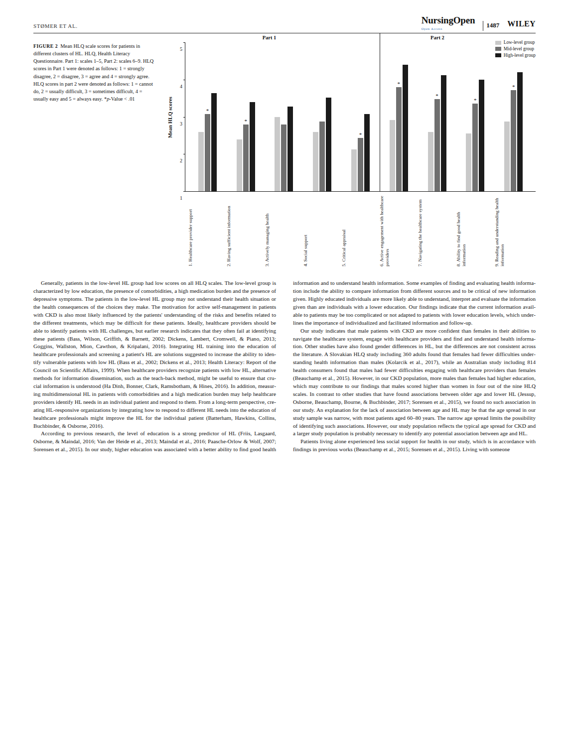STØMER ET AL.
NursingOpenOpen Access
1487
WILEY
FIGURE 2 Mean HLQ scale scores for patients in different clusters of HL. HLQ, Health Literacy Questionnaire. Part 1: scales 1–5, Part 2: scales 6–9. HLQ scores in Part 1 were denoted as follows: 1 = strongly disagree, 2 = disagree, 3 = agree and 4 = strongly agree. HLQ scores in part 2 were denoted as follows: 1 = cannot do, 2 = usually difficult, 3 = sometimes difficult, 4 = usually easy and 5 = always easy. *p-Value < .01
Low-level group
Mid-level group
High-level group
Mean HLQ scores
5 4 3 2 1
Part 1
Part 2
*
*
*
*
*
*
*
1. Healthcare provider support
2. Having sufficient information
3. Actively managing health
4. Social support
5. Critical appraisal
6. Active engagement with healthcare providers
7. Navigating the healthcare system
8. Ability to find good health information
9. Reading and understanding health information
Generally, patients in the low-level HL group had low scores on all HLQ scales. The low-level group is characterized by low education, the presence of comorbidities, a high medication burden and the presence of depressive symptoms. The patients in the low-level HL group may not understand their health situation or the health consequences of the choices they make. The motivation for active self-management in patients with CKD is also most likely influenced by the patients' understanding of the risks and benefits related to the different treatments, which may be difficult for these patients. Ideally, healthcare providers should be able to identify patients with HL challenges, but earlier research indicates that they often fail at identifying these patients (Bass, Wilson, Griffith, & Barnett, 2002; Dickens, Lambert, Cromwell, & Piano, 2013; Goggins, Wallston, Mion, Cawthon, & Kripalani, 2016). Integrating HL training into the education of healthcare professionals and screening a patient's HL are solutions suggested to increase the ability to identify vulnerable patients with low HL (Bass et al., 2002; Dickens et al., 2013; Health Literacy: Report of the Council on Scientific Affairs, 1999). When healthcare providers recognize patients with low HL, alternative methods for information dissemination, such as the teach-back method, might be useful to ensure that crucial information is understood (Ha Dinh, Bonner, Clark, Ramsbotham, & Hines, 2016). In addition, measuring multidimensional HL in patients with comorbidities and a high medication burden may help healthcare providers identify HL needs in an individual patient and respond to them. From a long-term perspective, creating HL-responsive organizations by integrating how to respond to different HL needs into the education of healthcare professionals might improve the HL for the individual patient (Batterham, Hawkins, Collins, Buchbinder, & Osborne, 2016).
According to previous research, the level of education is a strong predictor of HL (Friis, Lasgaard, Osborne, & Maindal, 2016; Van der Heide et al., 2013; Maindal et al., 2016; Paasche-Orlow & Wolf, 2007; Sorensen et al., 2015). In our study, higher education was associated with a better ability to find good health information and to understand health information. Some examples of finding and evaluating health information include the ability to compare information from different sources and to be critical of new information given. Highly educated individuals are more likely able to understand, interpret and evaluate the information given than are individuals with a lower education. Our findings indicate that the current information available to patients may be too complicated or not adapted to patients with lower education levels, which underlines the importance of individualized and facilitated information and follow-up.
Our study indicates that male patients with CKD are more confident than females in their abilities to navigate the healthcare system, engage with healthcare providers and find and understand health information. Other studies have also found gender differences in HL, but the differences are not consistent across the literature. A Slovakian HLQ study including 360 adults found that females had fewer difficulties understanding health information than males (Kolarcik et al., 2017), while an Australian study including 814 health consumers found that males had fewer difficulties engaging with healthcare providers than females (Beauchamp et al., 2015). However, in our CKD population, more males than females had higher education, which may contribute to our findings that males scored higher than women in four out of the nine HLQ scales. In contrast to other studies that have found associations between older age and lower HL (Jessup, Osborne, Beauchamp, Bourne, & Buchbinder, 2017; Sorensen et al., 2015), we found no such association in our study. An explanation for the lack of association between age and HL may be that the age spread in our study sample was narrow, with most patients aged 60–80 years. The narrow age spread limits the possibility of identifying such associations. However, our study population reflects the typical age spread for CKD and a larger study population is probably necessary to identify any potential association between age and HL.
Patients living alone experienced less social support for health in our study, which is in accordance with findings in previous works (Beauchamp et al., 2015; Sorensen et al., 2015). Living with someone